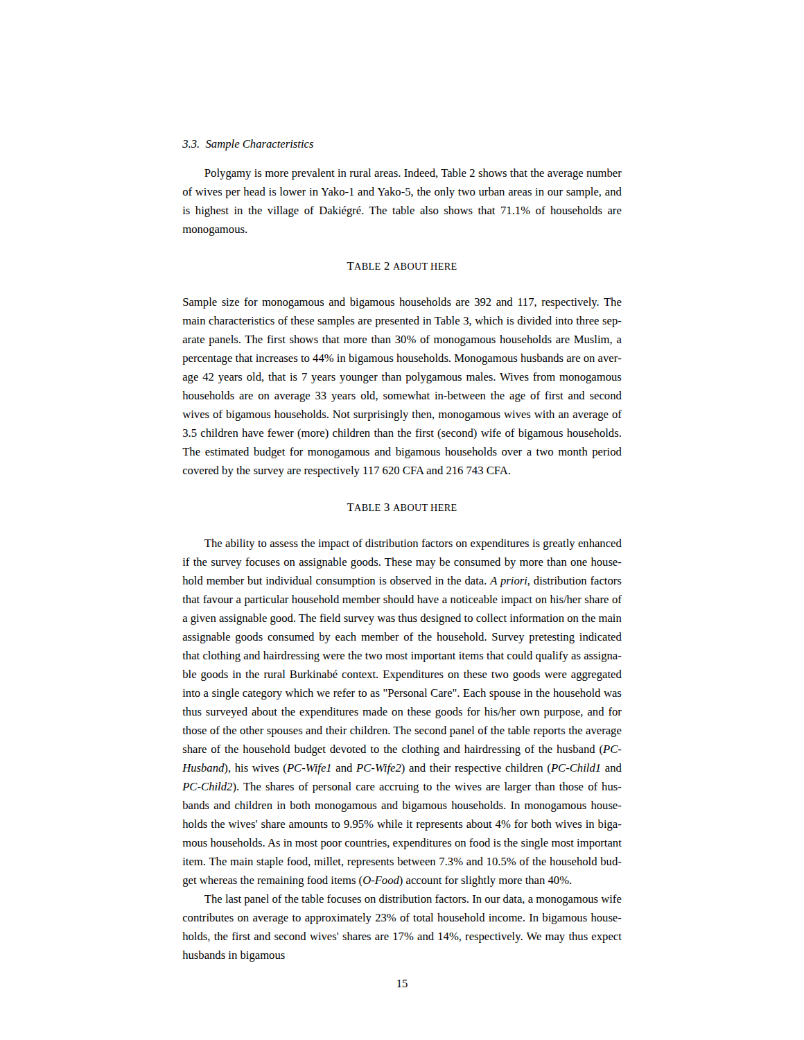3.3. Sample Characteristics
Polygamy is more prevalent in rural areas. Indeed, Table 2 shows that the average number of wives per head is lower in Yako-1 and Yako-5, the only two urban areas in our sample, and is highest in the village of Dakiégré. The table also shows that 71.1% of households are monogamous.
TABLE 2 ABOUT HERE
Sample size for monogamous and bigamous households are 392 and 117, respectively. The main characteristics of these samples are presented in Table 3, which is divided into three separate panels. The first shows that more than 30% of monogamous households are Muslim, a percentage that increases to 44% in bigamous households. Monogamous husbands are on average 42 years old, that is 7 years younger than polygamous males. Wives from monogamous households are on average 33 years old, somewhat in-between the age of first and second wives of bigamous households. Not surprisingly then, monogamous wives with an average of 3.5 children have fewer (more) children than the first (second) wife of bigamous households. The estimated budget for monogamous and bigamous households over a two month period covered by the survey are respectively 117 620 CFA and 216 743 CFA.
TABLE 3 ABOUT HERE
The ability to assess the impact of distribution factors on expenditures is greatly enhanced if the survey focuses on assignable goods. These may be consumed by more than one household member but individual consumption is observed in the data. A priori, distribution factors that favour a particular household member should have a noticeable impact on his/her share of a given assignable good. The field survey was thus designed to collect information on the main assignable goods consumed by each member of the household. Survey pretesting indicated that clothing and hairdressing were the two most important items that could qualify as assignable goods in the rural Burkinabé context. Expenditures on these two goods were aggregated into a single category which we refer to as "Personal Care". Each spouse in the household was thus surveyed about the expenditures made on these goods for his/her own purpose, and for those of the other spouses and their children. The second panel of the table reports the average share of the household budget devoted to the clothing and hairdressing of the husband (PC-Husband), his wives (PC-Wife1 and PC-Wife2) and their respective children (PC-Child1 and PC-Child2). The shares of personal care accruing to the wives are larger than those of husbands and children in both monogamous and bigamous households. In monogamous households the wives' share amounts to 9.95% while it represents about 4% for both wives in bigamous households. As in most poor countries, expenditures on food is the single most important item. The main staple food, millet, represents between 7.3% and 10.5% of the household budget whereas the remaining food items (O-Food) account for slightly more than 40%.
The last panel of the table focuses on distribution factors. In our data, a monogamous wife contributes on average to approximately 23% of total household income. In bigamous households, the first and second wives' shares are 17% and 14%, respectively. We may thus expect husbands in bigamous
15